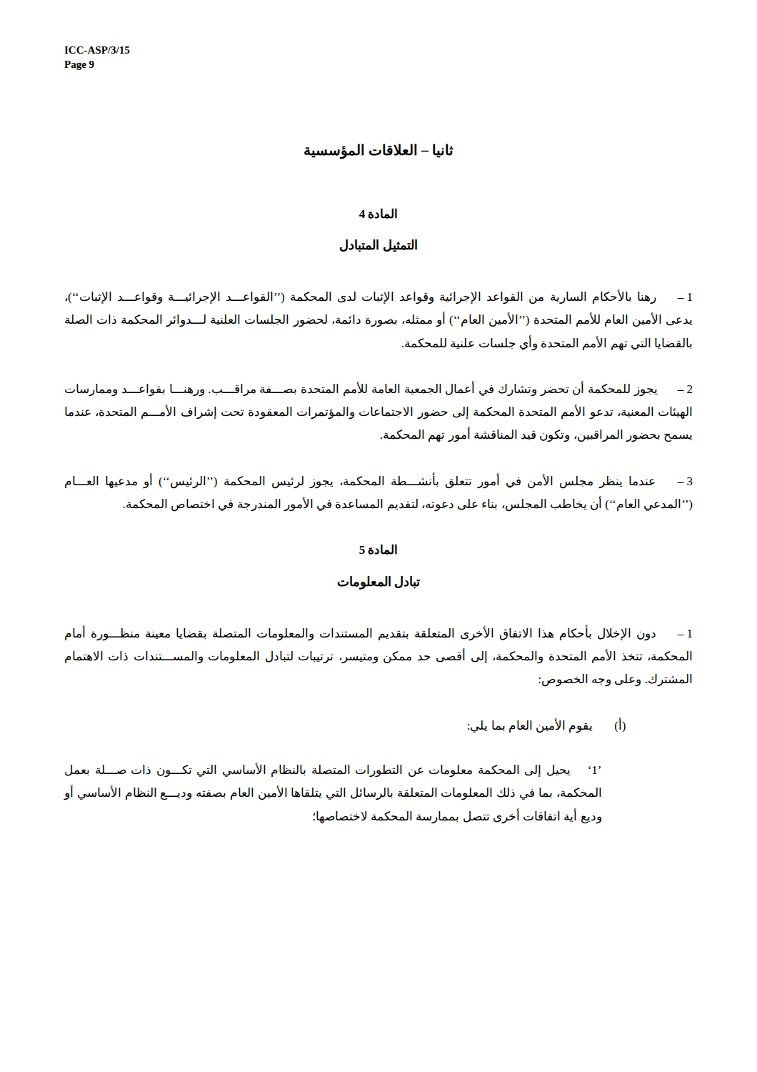ICC-ASP/3/15
Page 9
ثانيا – العلاقات المؤسسية
المادة 4
التمثيل المتبادل
1 – رهنا بالأحكام السارية من القواعد الإجرائية وقواعد الإثبات لدى المحكمة (’’القواعـــد الإجرائيـــة وقواعـــد الإثبات‘‘)، يدعى الأمين العام للأمم المتحدة (’’الأمين العام‘‘) أو ممثله، بصورة دائمة، لحضور الجلسات العلنية لـــدوائر المحكمة ذات الصلة بالقضايا التي تهم الأمم المتحدة وأي جلسات علنية للمحكمة.
2 – يجوز للمحكمة أن تحضر وتشارك في أعمال الجمعية العامة للأمم المتحدة بصـــفة مراقـــب. ورهنـــا بقواعـــد وممارسات الهيئات المعنية، تدعو الأمم المتحدة المحكمة إلى حضور الاجتماعات والمؤتمرات المعقودة تحت إشراف الأمـــم المتحدة، عندما يسمح بحضور المراقبين، وتكون قيد المناقشة أمور تهم المحكمة.
3 – عندما ينظر مجلس الأمن في أمور تتعلق بأنشـــطة المحكمة، يجوز لرئيس المحكمة (’’الرئيس‘‘) أو مدعيها العـــام (’’المدعي العام‘‘) أن يخاطب المجلس، بناء على دعوته، لتقديم المساعدة في الأمور المندرجة في اختصاص المحكمة.
المادة 5
تبادل المعلومات
1 – دون الإخلال بأحكام هذا الاتفاق الأخرى المتعلقة بتقديم المستندات والمعلومات المتصلة بقضايا معينة منظـــورة أمام المحكمة، تتخذ الأمم المتحدة والمحكمة، إلى أقصى حد ممكن ومتيسر، ترتيبات لتبادل المعلومات والمســـتندات ذات الاهتمام المشترك. وعلى وجه الخصوص:
(أ) يقوم الأمين العام بما يلي:
’1‘ يحيل إلى المحكمة معلومات عن التطورات المتصلة بالنظام الأساسي التي تكـــون ذات صـــلة بعمل المحكمة، بما في ذلك المعلومات المتعلقة بالرسائل التي يتلقاها الأمين العام بصفته وديـــع النظام الأساسي أو وديع أية اتفاقات أخرى تتصل بممارسة المحكمة لاختصاصها؛